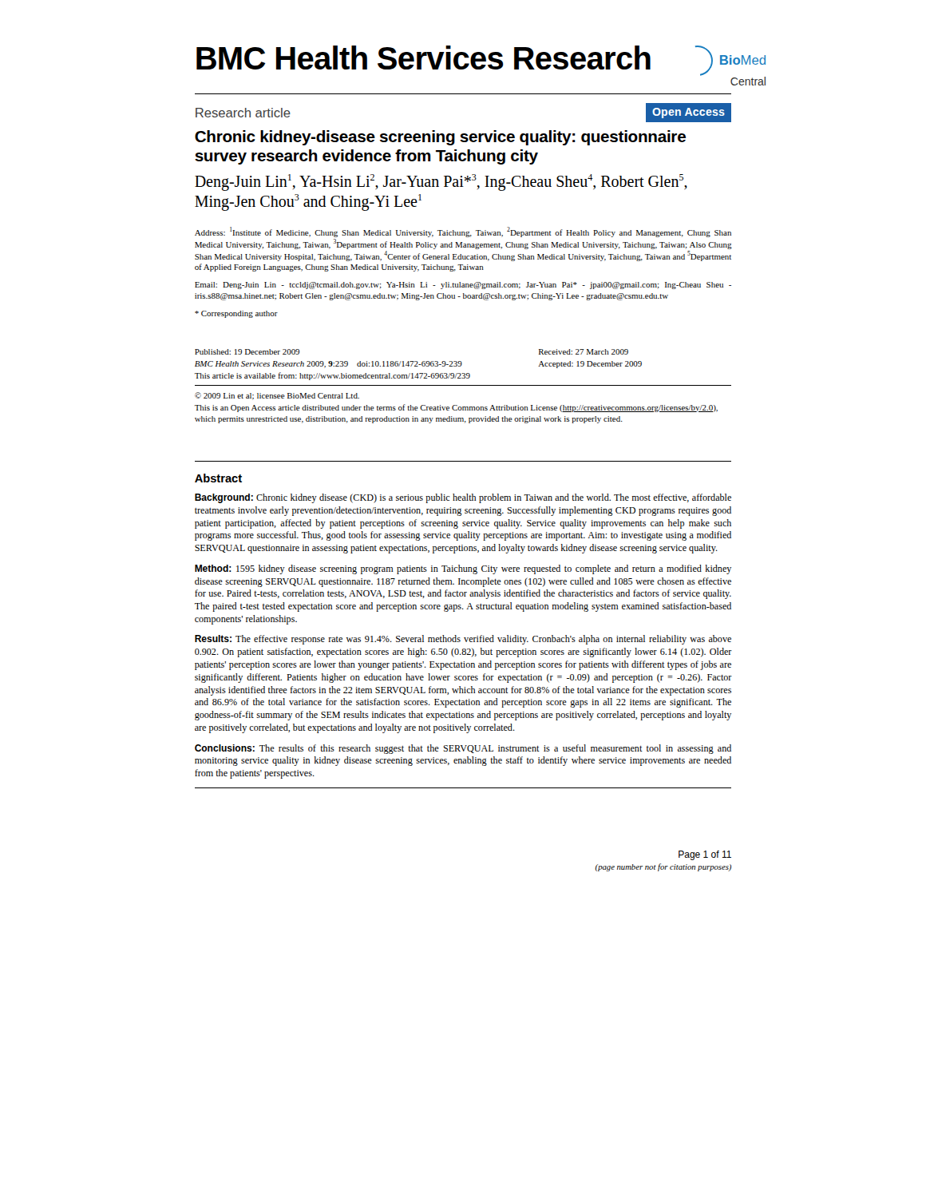BMC Health Services Research
Bio Med
Central
Research article
Open Access
Chronic kidney-disease screening service quality: questionnaire survey research evidence from Taichung city
Deng-Juin Lin1, Ya-Hsin Li2, Jar-Yuan Pai*3, Ing-Cheau Sheu4, Robert Glen5, Ming-Jen Chou3 and Ching-Yi Lee1
Address: 1Institute of Medicine, Chung Shan Medical University, Taichung, Taiwan, 2Department of Health Policy and Management, Chung Shan Medical University, Taichung, Taiwan, 3Department of Health Policy and Management, Chung Shan Medical University, Taichung, Taiwan; Also Chung Shan Medical University Hospital, Taichung, Taiwan, 4Center of General Education, Chung Shan Medical University, Taichung, Taiwan and 5Department of Applied Foreign Languages, Chung Shan Medical University, Taichung, Taiwan
Email: Deng-Juin Lin - tccldj@tcmail.doh.gov.tw; Ya-Hsin Li - yli.tulane@gmail.com; Jar-Yuan Pai* - jpai00@gmail.com; Ing-Cheau Sheu - iris.s88@msa.hinet.net; Robert Glen - glen@csmu.edu.tw; Ming-Jen Chou - board@csh.org.tw; Ching-Yi Lee - graduate@csmu.edu.tw
* Corresponding author
Published: 19 December 2009
Received: 27 March 2009
BMC Health Services Research 2009, 9:239 doi:10.1186/1472-6963-9-239
Accepted: 19 December 2009
This article is available from: http://www.biomedcentral.com/1472-6963/9/239
© 2009 Lin et al; licensee BioMed Central Ltd.
This is an Open Access article distributed under the terms of the Creative Commons Attribution License (http://creativecommons.org/licenses/by/2.0), which permits unrestricted use, distribution, and reproduction in any medium, provided the original work is properly cited.
Abstract
Background: Chronic kidney disease (CKD) is a serious public health problem in Taiwan and the world. The most effective, affordable treatments involve early prevention/detection/intervention, requiring screening. Successfully implementing CKD programs requires good patient participation, affected by patient perceptions of screening service quality. Service quality improvements can help make such programs more successful. Thus, good tools for assessing service quality perceptions are important. Aim: to investigate using a modified SERVQUAL questionnaire in assessing patient expectations, perceptions, and loyalty towards kidney disease screening service quality.
Method: 1595 kidney disease screening program patients in Taichung City were requested to complete and return a modified kidney disease screening SERVQUAL questionnaire. 1187 returned them. Incomplete ones (102) were culled and 1085 were chosen as effective for use. Paired t-tests, correlation tests, ANOVA, LSD test, and factor analysis identified the characteristics and factors of service quality. The paired t-test tested expectation score and perception score gaps. A structural equation modeling system examined satisfaction-based components' relationships.
Results: The effective response rate was 91.4%. Several methods verified validity. Cronbach's alpha on internal reliability was above 0.902. On patient satisfaction, expectation scores are high: 6.50 (0.82), but perception scores are significantly lower 6.14 (1.02). Older patients' perception scores are lower than younger patients'. Expectation and perception scores for patients with different types of jobs are significantly different. Patients higher on education have lower scores for expectation (r = -0.09) and perception (r = -0.26). Factor analysis identified three factors in the 22 item SERVQUAL form, which account for 80.8% of the total variance for the expectation scores and 86.9% of the total variance for the satisfaction scores. Expectation and perception score gaps in all 22 items are significant. The goodness-of-fit summary of the SEM results indicates that expectations and perceptions are positively correlated, perceptions and loyalty are positively correlated, but expectations and loyalty are not positively correlated.
Conclusions: The results of this research suggest that the SERVQUAL instrument is a useful measurement tool in assessing and monitoring service quality in kidney disease screening services, enabling the staff to identify where service improvements are needed from the patients' perspectives.
Page 1 of 11
(page number not for citation purposes)